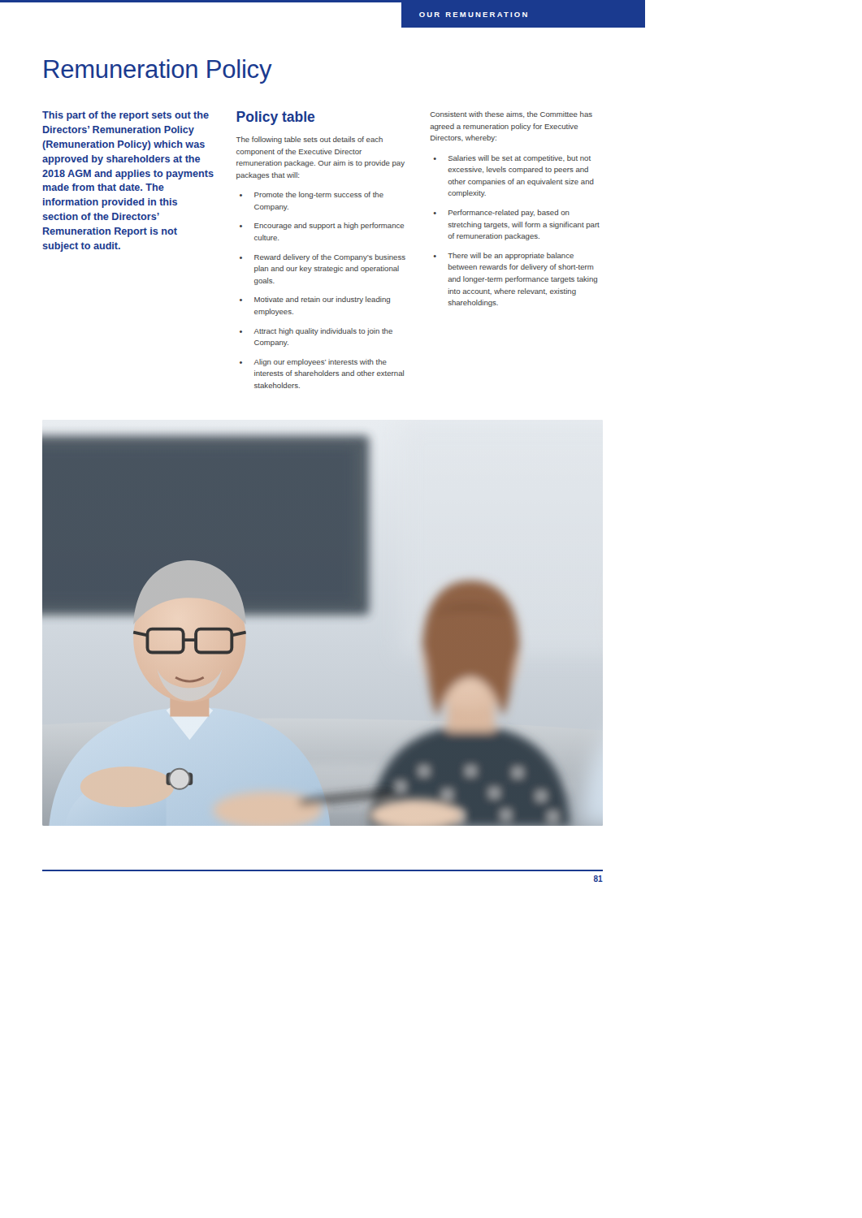OUR REMUNERATION
Remuneration Policy
This part of the report sets out the Directors’ Remuneration Policy (Remuneration Policy) which was approved by shareholders at the 2018 AGM and applies to payments made from that date. The information provided in this section of the Directors’ Remuneration Report is not subject to audit.
Policy table
The following table sets out details of each component of the Executive Director remuneration package. Our aim is to provide pay packages that will:
Promote the long-term success of the Company.
Encourage and support a high performance culture.
Reward delivery of the Company’s business plan and our key strategic and operational goals.
Motivate and retain our industry leading employees.
Attract high quality individuals to join the Company.
Align our employees’ interests with the interests of shareholders and other external stakeholders.
Consistent with these aims, the Committee has agreed a remuneration policy for Executive Directors, whereby:
Salaries will be set at competitive, but not excessive, levels compared to peers and other companies of an equivalent size and complexity.
Performance-related pay, based on stretching targets, will form a significant part of remuneration packages.
There will be an appropriate balance between rewards for delivery of short-term and longer-term performance targets taking into account, where relevant, existing shareholdings.
81